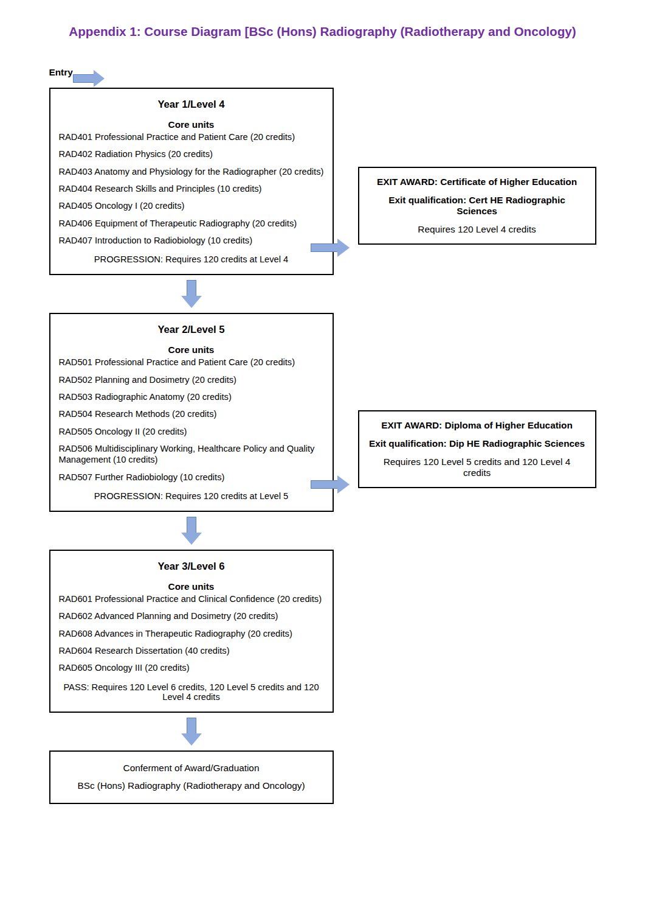Appendix 1: Course Diagram [BSc (Hons) Radiography (Radiotherapy and Oncology)
Entry
Year 1/Level 4
Core units
RAD401 Professional Practice and Patient Care (20 credits)
RAD402 Radiation Physics (20 credits)
RAD403 Anatomy and Physiology for the Radiographer (20 credits)
RAD404 Research Skills and Principles (10 credits)
RAD405 Oncology I (20 credits)
RAD406 Equipment of Therapeutic Radiography (20 credits)
RAD407 Introduction to Radiobiology (10 credits)
PROGRESSION: Requires 120 credits at Level 4
EXIT AWARD: Certificate of Higher Education
Exit qualification: Cert HE Radiographic Sciences
Requires 120 Level 4 credits
Year 2/Level 5
Core units
RAD501 Professional Practice and Patient Care (20 credits)
RAD502 Planning and Dosimetry (20 credits)
RAD503 Radiographic Anatomy (20 credits)
RAD504 Research Methods (20 credits)
RAD505 Oncology II (20 credits)
RAD506 Multidisciplinary Working, Healthcare Policy and Quality Management (10 credits)
RAD507 Further Radiobiology (10 credits)
PROGRESSION: Requires 120 credits at Level 5
EXIT AWARD: Diploma of Higher Education
Exit qualification: Dip HE Radiographic Sciences
Requires 120 Level 5 credits and 120 Level 4 credits
Year 3/Level 6
Core units
RAD601 Professional Practice and Clinical Confidence (20 credits)
RAD602 Advanced Planning and Dosimetry (20 credits)
RAD608 Advances in Therapeutic Radiography (20 credits)
RAD604 Research Dissertation (40 credits)
RAD605 Oncology III (20 credits)
PASS: Requires 120 Level 6 credits, 120 Level 5 credits and 120 Level 4 credits
Conferment of Award/Graduation
BSc (Hons) Radiography (Radiotherapy and Oncology)